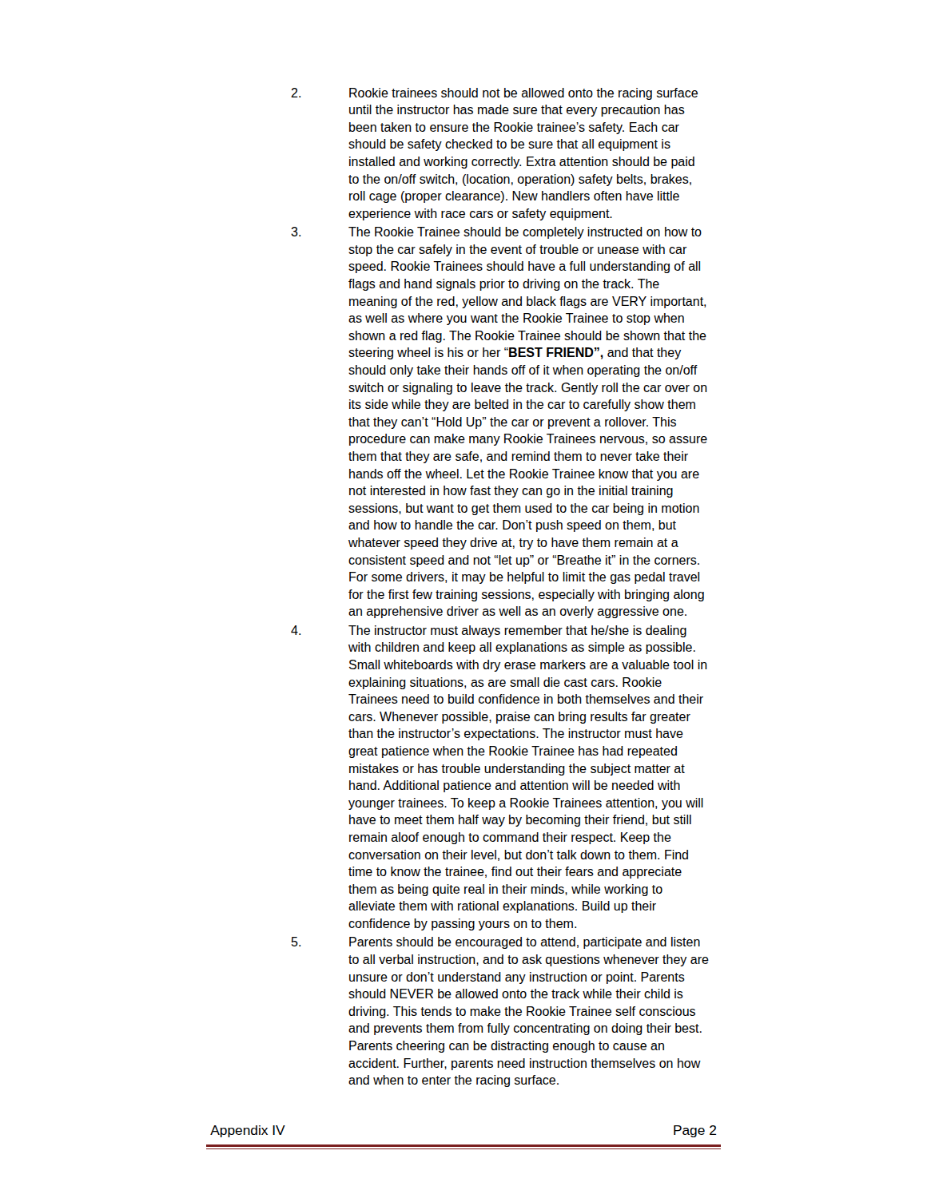2. Rookie trainees should not be allowed onto the racing surface until the instructor has made sure that every precaution has been taken to ensure the Rookie trainee’s safety. Each car should be safety checked to be sure that all equipment is installed and working correctly. Extra attention should be paid to the on/off switch, (location, operation) safety belts, brakes, roll cage (proper clearance). New handlers often have little experience with race cars or safety equipment.
3. The Rookie Trainee should be completely instructed on how to stop the car safely in the event of trouble or unease with car speed. Rookie Trainees should have a full understanding of all flags and hand signals prior to driving on the track. The meaning of the red, yellow and black flags are VERY important, as well as where you want the Rookie Trainee to stop when shown a red flag. The Rookie Trainee should be shown that the steering wheel is his or her “BEST FRIEND”, and that they should only take their hands off of it when operating the on/off switch or signaling to leave the track. Gently roll the car over on its side while they are belted in the car to carefully show them that they can’t “Hold Up” the car or prevent a rollover. This procedure can make many Rookie Trainees nervous, so assure them that they are safe, and remind them to never take their hands off the wheel. Let the Rookie Trainee know that you are not interested in how fast they can go in the initial training sessions, but want to get them used to the car being in motion and how to handle the car. Don’t push speed on them, but whatever speed they drive at, try to have them remain at a consistent speed and not “let up” or “Breathe it” in the corners. For some drivers, it may be helpful to limit the gas pedal travel for the first few training sessions, especially with bringing along an apprehensive driver as well as an overly aggressive one.
4. The instructor must always remember that he/she is dealing with children and keep all explanations as simple as possible. Small whiteboards with dry erase markers are a valuable tool in explaining situations, as are small die cast cars. Rookie Trainees need to build confidence in both themselves and their cars. Whenever possible, praise can bring results far greater than the instructor’s expectations. The instructor must have great patience when the Rookie Trainee has had repeated mistakes or has trouble understanding the subject matter at hand. Additional patience and attention will be needed with younger trainees. To keep a Rookie Trainees attention, you will have to meet them half way by becoming their friend, but still remain aloof enough to command their respect. Keep the conversation on their level, but don’t talk down to them. Find time to know the trainee, find out their fears and appreciate them as being quite real in their minds, while working to alleviate them with rational explanations. Build up their confidence by passing yours on to them.
5. Parents should be encouraged to attend, participate and listen to all verbal instruction, and to ask questions whenever they are unsure or don’t understand any instruction or point. Parents should NEVER be allowed onto the track while their child is driving. This tends to make the Rookie Trainee self conscious and prevents them from fully concentrating on doing their best. Parents cheering can be distracting enough to cause an accident. Further, parents need instruction themselves on how and when to enter the racing surface.
Appendix IV Page 2